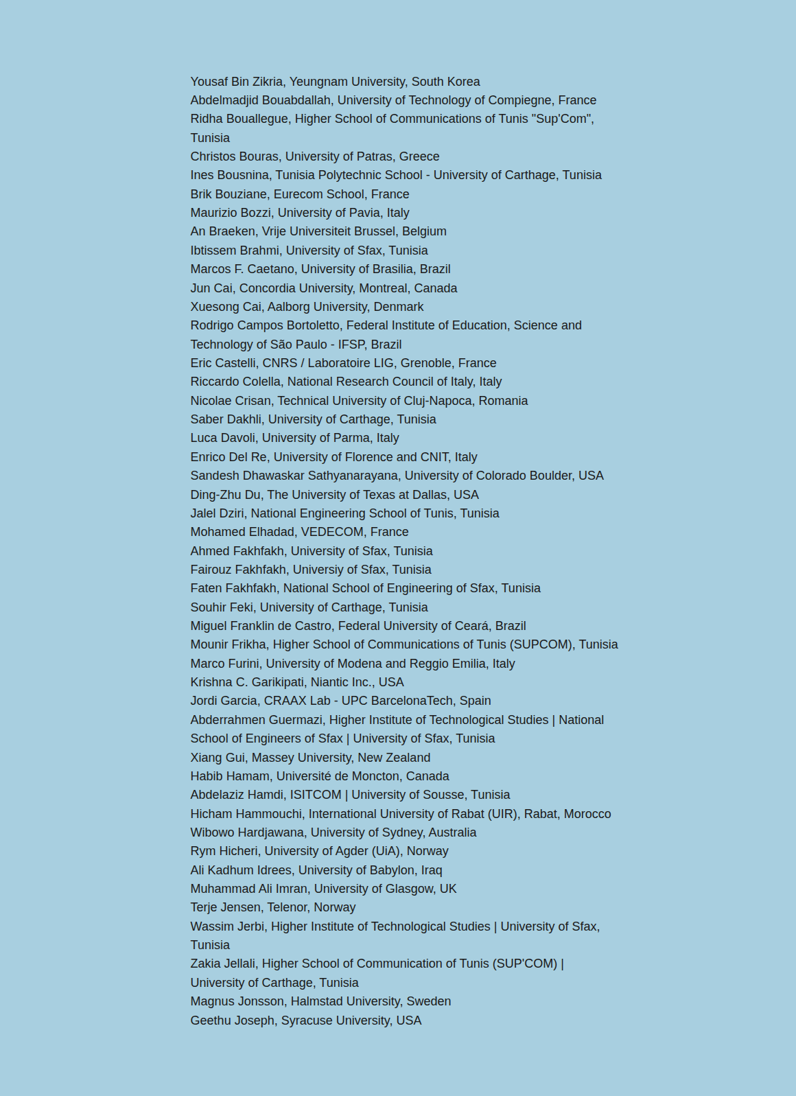Yousaf Bin Zikria, Yeungnam University, South Korea
Abdelmadjid Bouabdallah, University of Technology of Compiegne, France
Ridha Bouallegue, Higher School of Communications of Tunis "Sup'Com", Tunisia
Christos Bouras, University of Patras, Greece
Ines Bousnina, Tunisia Polytechnic School - University of Carthage, Tunisia
Brik Bouziane, Eurecom School, France
Maurizio Bozzi, University of Pavia, Italy
An Braeken, Vrije Universiteit Brussel, Belgium
Ibtissem Brahmi, University of Sfax, Tunisia
Marcos F. Caetano, University of Brasilia, Brazil
Jun Cai, Concordia University, Montreal, Canada
Xuesong Cai, Aalborg University, Denmark
Rodrigo Campos Bortoletto, Federal Institute of Education, Science and Technology of São Paulo - IFSP, Brazil
Eric Castelli, CNRS / Laboratoire LIG, Grenoble, France
Riccardo Colella, National Research Council of Italy, Italy
Nicolae Crisan, Technical University of Cluj-Napoca, Romania
Saber Dakhli, University of Carthage, Tunisia
Luca Davoli, University of Parma, Italy
Enrico Del Re, University of Florence and CNIT, Italy
Sandesh Dhawaskar Sathyanarayana, University of Colorado Boulder, USA
Ding-Zhu Du, The University of Texas at Dallas, USA
Jalel Dziri, National Engineering School of Tunis, Tunisia
Mohamed Elhadad, VEDECOM, France
Ahmed Fakhfakh, University of Sfax, Tunisia
Fairouz Fakhfakh, Universiy of Sfax, Tunisia
Faten Fakhfakh, National School of Engineering of Sfax, Tunisia
Souhir Feki, University of Carthage, Tunisia
Miguel Franklin de Castro, Federal University of Ceará, Brazil
Mounir Frikha, Higher School of Communications of Tunis (SUPCOM), Tunisia
Marco Furini, University of Modena and Reggio Emilia, Italy
Krishna C. Garikipati, Niantic Inc., USA
Jordi Garcia, CRAAX Lab - UPC BarcelonaTech, Spain
Abderrahmen Guermazi, Higher Institute of Technological Studies | National School of Engineers of Sfax | University of Sfax, Tunisia
Xiang Gui, Massey University, New Zealand
Habib Hamam, Université de Moncton, Canada
Abdelaziz Hamdi, ISITCOM | University of Sousse, Tunisia
Hicham Hammouchi, International University of Rabat (UIR), Rabat, Morocco
Wibowo Hardjawana, University of Sydney, Australia
Rym Hicheri, University of Agder (UiA), Norway
Ali Kadhum Idrees, University of Babylon, Iraq
Muhammad Ali Imran, University of Glasgow, UK
Terje Jensen, Telenor, Norway
Wassim Jerbi, Higher Institute of Technological Studies | University of Sfax, Tunisia
Zakia Jellali, Higher School of Communication of Tunis (SUP'COM) | University of Carthage, Tunisia
Magnus Jonsson, Halmstad University, Sweden
Geethu Joseph, Syracuse University, USA